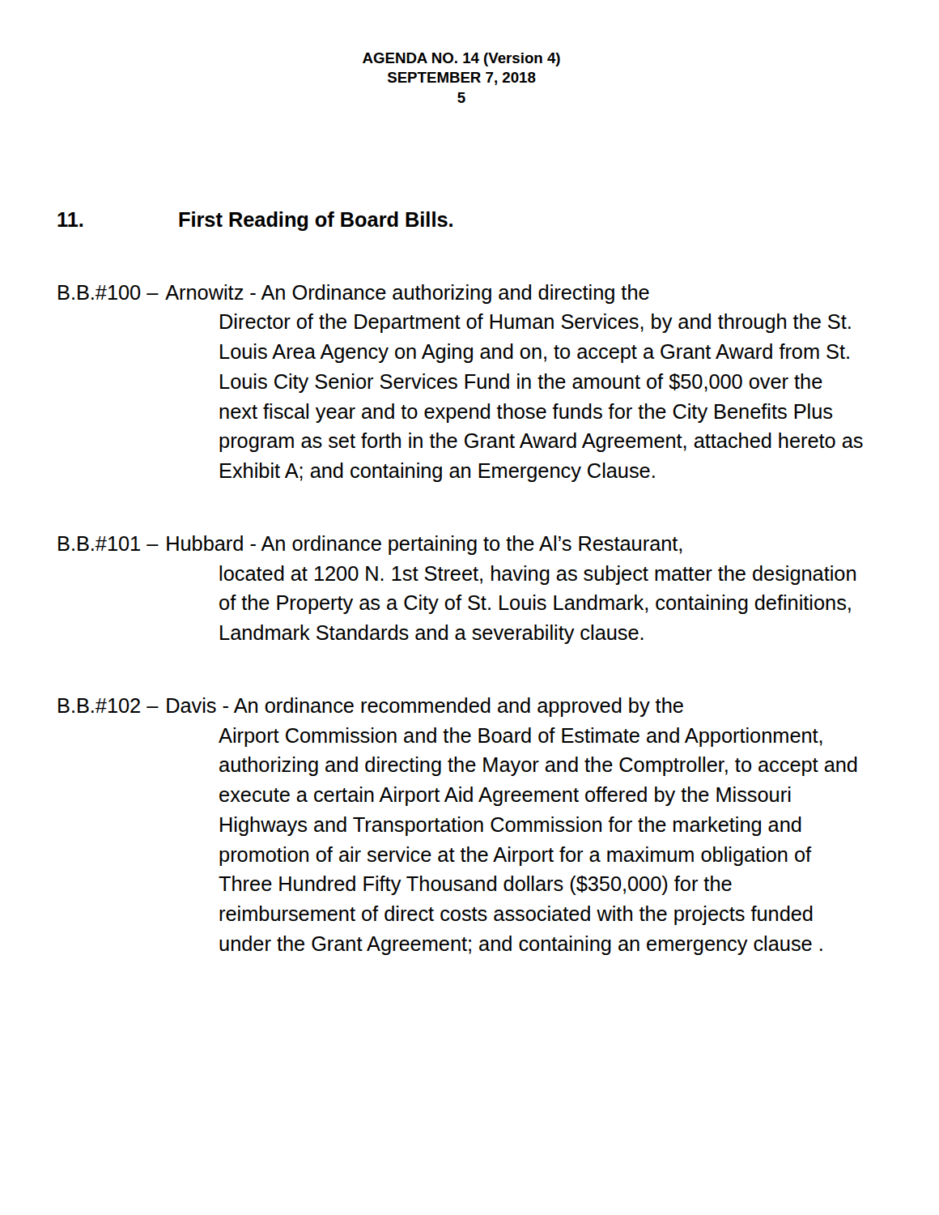AGENDA NO. 14 (Version 4) SEPTEMBER 7, 2018 5
11.
First Reading of Board Bills.
B.B.#100 –
Arnowitz - An Ordinance authorizing and directing the Director of the Department of Human Services, by and through the St. Louis Area Agency on Aging and on, to accept a Grant Award from St. Louis City Senior Services Fund in the amount of $50,000 over the next fiscal year and to expend those funds for the City Benefits Plus program as set forth in the Grant Award Agreement, attached hereto as Exhibit A; and containing an Emergency Clause.
B.B.#101 –
Hubbard - An ordinance pertaining to the Al’s Restaurant, located at 1200 N. 1st Street, having as subject matter the designation of the Property as a City of St. Louis Landmark, containing definitions, Landmark Standards and a severability clause.
B.B.#102 –
Davis - An ordinance recommended and approved by the Airport Commission and the Board of Estimate and Apportionment, authorizing and directing the Mayor and the Comptroller, to accept and execute a certain Airport Aid Agreement offered by the Missouri Highways and Transportation Commission for the marketing and promotion of air service at the Airport for a maximum obligation of Three Hundred Fifty Thousand dollars ($350,000) for the reimbursement of direct costs associated with the projects funded under the Grant Agreement; and containing an emergency clause .